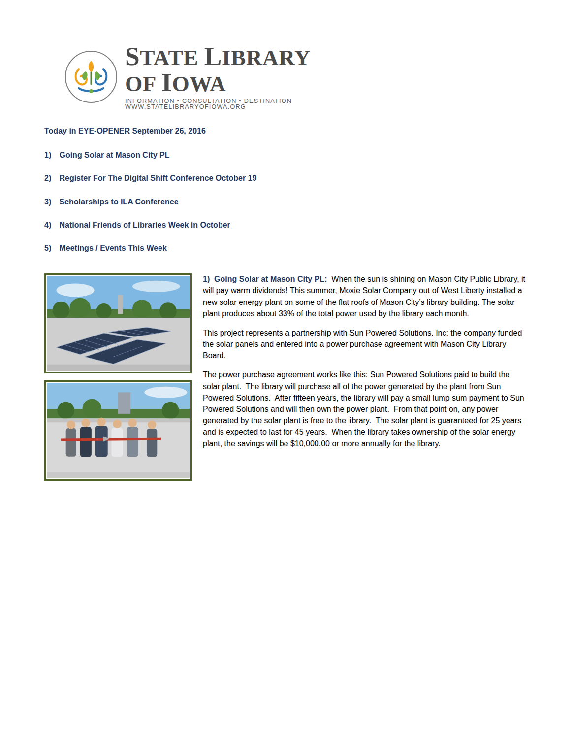STATE LIBRARY
OF IOWA
INFORMATION • CONSULTATION • DESTINATION
WWW.STATELIBRARYOFIOWA.ORG
Today in EYE-OPENER September 26, 2016
1) Going Solar at Mason City PL
2) Register For The Digital Shift Conference October 19
3) Scholarships to ILA Conference
4) National Friends of Libraries Week in October
5) Meetings / Events This Week
1) Going Solar at Mason City PL: When the sun is shining on Mason City Public Library, it will pay warm dividends! This summer, Moxie Solar Company out of West Liberty installed a new solar energy plant on some of the flat roofs of Mason City’s library building. The solar plant produces about 33% of the total power used by the library each month.
This project represents a partnership with Sun Powered Solutions, Inc; the company funded the solar panels and entered into a power purchase agreement with Mason City Library Board.
The power purchase agreement works like this: Sun Powered Solutions paid to build the solar plant. The library will purchase all of the power generated by the plant from Sun Powered Solutions. After fifteen years, the library will pay a small lump sum payment to Sun Powered Solutions and will then own the power plant. From that point on, any power generated by the solar plant is free to the library. The solar plant is guaranteed for 25 years and is expected to last for 45 years. When the library takes ownership of the solar energy plant, the savings will be $10,000.00 or more annually for the library.